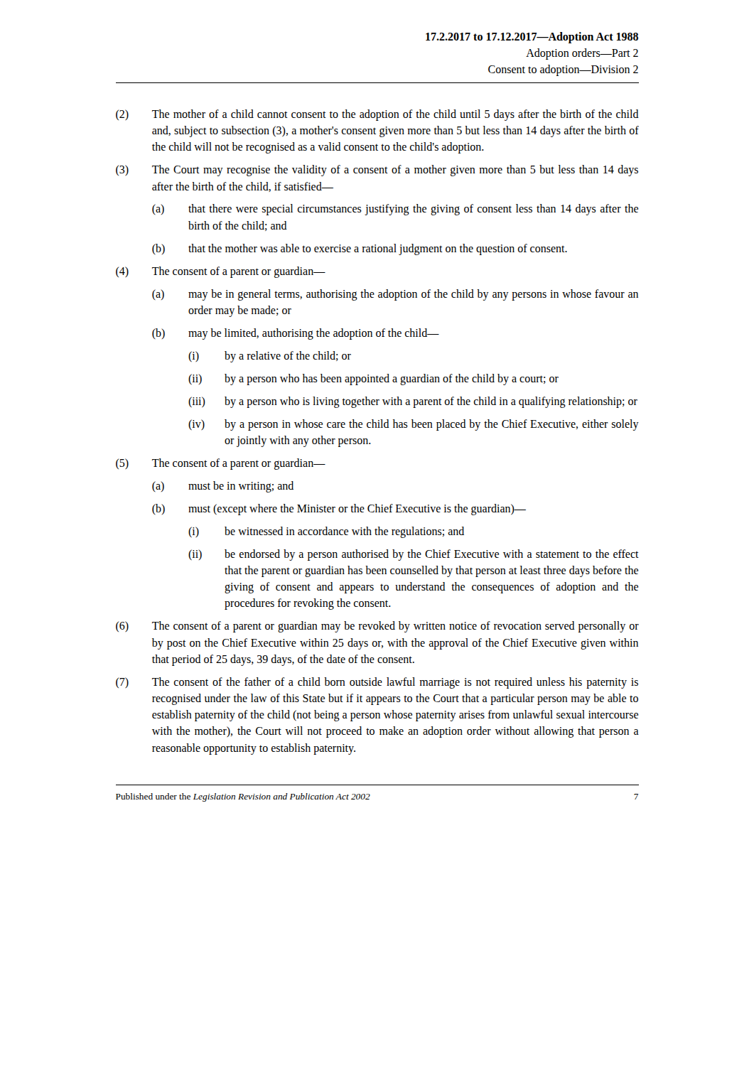17.2.2017 to 17.12.2017—Adoption Act 1988
Adoption orders—Part 2
Consent to adoption—Division 2
(2)
The mother of a child cannot consent to the adoption of the child until 5 days after the birth of the child and, subject to subsection (3), a mother's consent given more than 5 but less than 14 days after the birth of the child will not be recognised as a valid consent to the child's adoption.
(3)
The Court may recognise the validity of a consent of a mother given more than 5 but less than 14 days after the birth of the child, if satisfied—
(a)
that there were special circumstances justifying the giving of consent less than 14 days after the birth of the child; and
(b)
that the mother was able to exercise a rational judgment on the question of consent.
(4)
The consent of a parent or guardian—
(a)
may be in general terms, authorising the adoption of the child by any persons in whose favour an order may be made; or
(b)
may be limited, authorising the adoption of the child—
(i)
by a relative of the child; or
(ii)
by a person who has been appointed a guardian of the child by a court; or
(iii)
by a person who is living together with a parent of the child in a qualifying relationship; or
(iv)
by a person in whose care the child has been placed by the Chief Executive, either solely or jointly with any other person.
(5)
The consent of a parent or guardian—
(a)
must be in writing; and
(b)
must (except where the Minister or the Chief Executive is the guardian)—
(i)
be witnessed in accordance with the regulations; and
(ii)
be endorsed by a person authorised by the Chief Executive with a statement to the effect that the parent or guardian has been counselled by that person at least three days before the giving of consent and appears to understand the consequences of adoption and the procedures for revoking the consent.
(6)
The consent of a parent or guardian may be revoked by written notice of revocation served personally or by post on the Chief Executive within 25 days or, with the approval of the Chief Executive given within that period of 25 days, 39 days, of the date of the consent.
(7)
The consent of the father of a child born outside lawful marriage is not required unless his paternity is recognised under the law of this State but if it appears to the Court that a particular person may be able to establish paternity of the child (not being a person whose paternity arises from unlawful sexual intercourse with the mother), the Court will not proceed to make an adoption order without allowing that person a reasonable opportunity to establish paternity.
Published under the Legislation Revision and Publication Act 2002
7